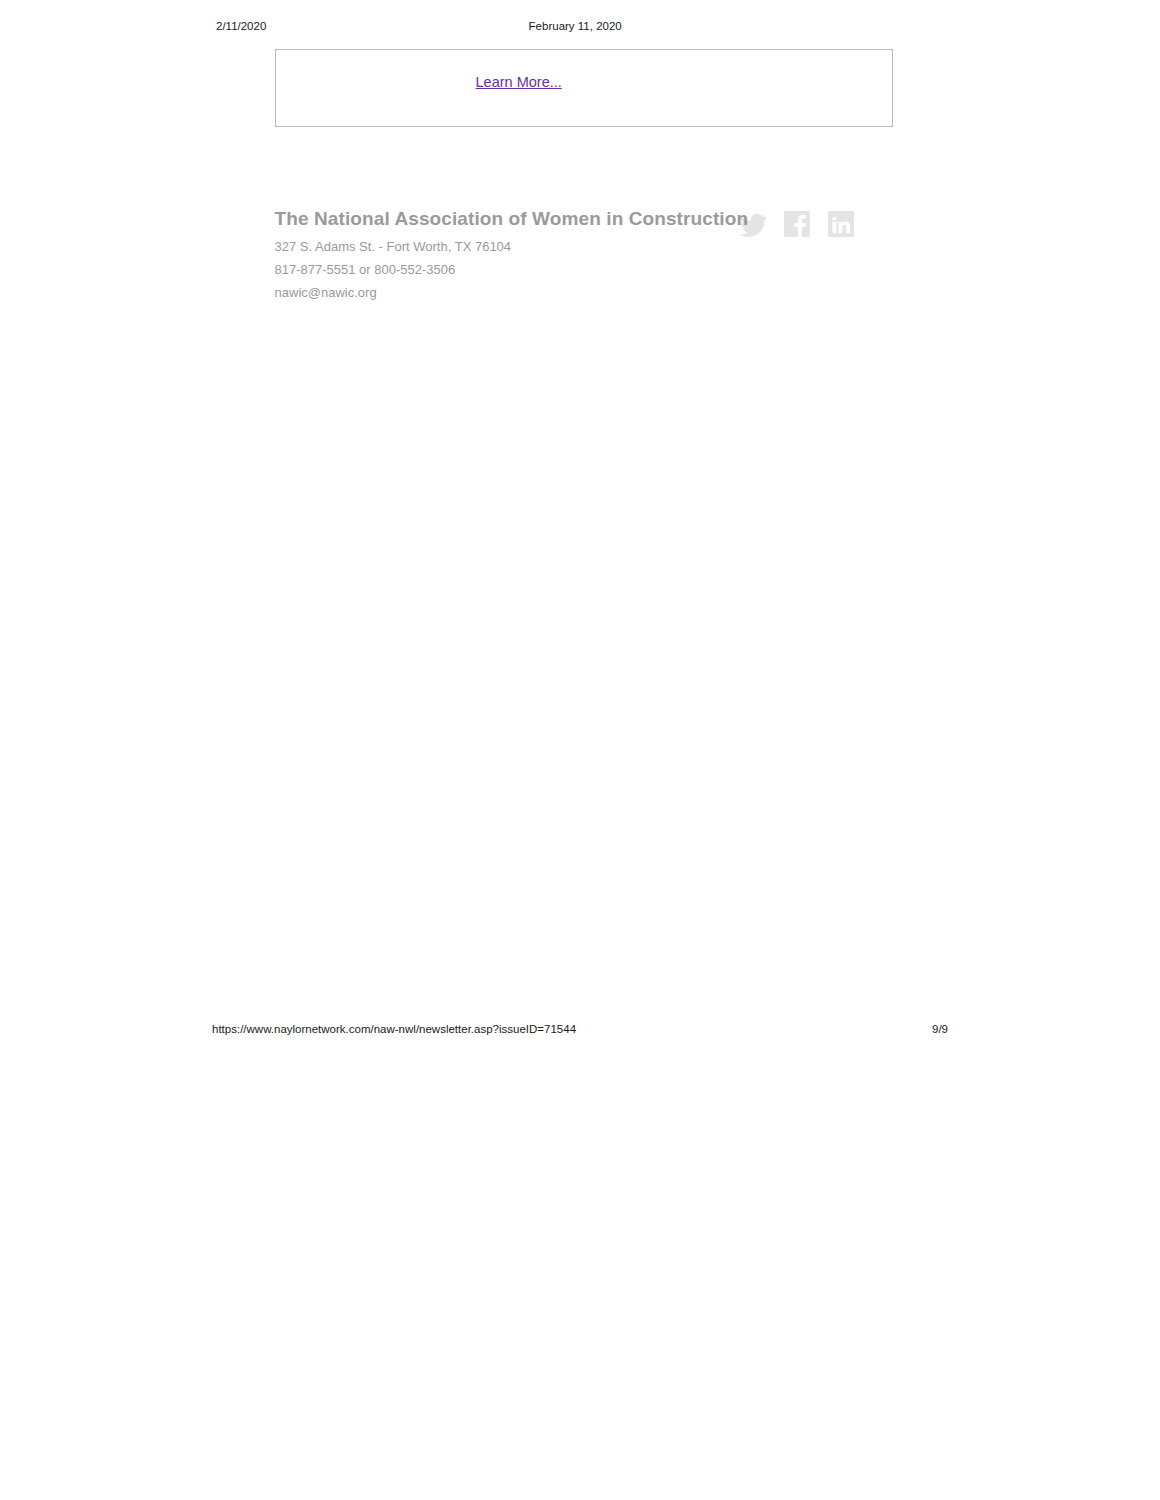2/11/2020 February 11, 2020
Learn More...
The National Association of Women in Construction
327 S. Adams St. - Fort Worth, TX 76104
817-877-5551 or 800-552-3506
nawic@nawic.org
https://www.naylornetwork.com/naw-nwl/newsletter.asp?issueID=71544 9/9